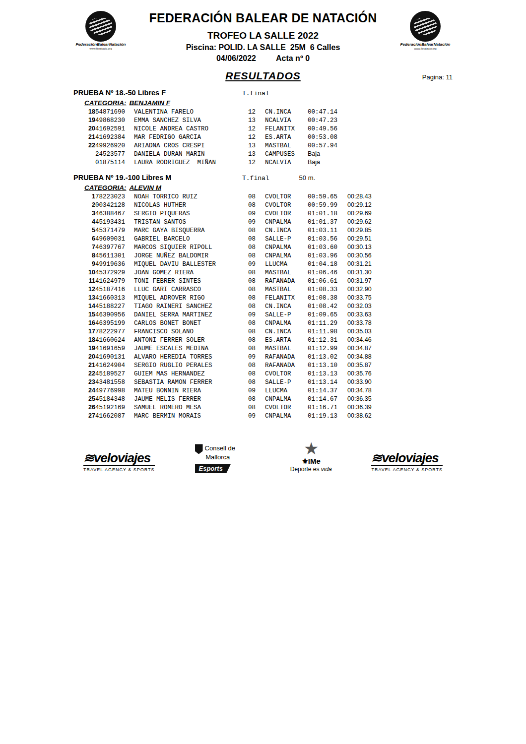FederaciónBalearNatación
www.fbnatacio.org
FederaciónBalearNatación
www.fbnatacio.org
FEDERACIÓN BALEAR DE NATACIÓN
TROFEO LA SALLE 2022
Piscina: POLID. LA SALLE 25M 6 Calles
04/06/2022 Acta nº 0
RESULTADOS Pagina: 11
PRUEBA Nº 18.-50 Libres F T.final
CATEGORIA:BENJAMIN F
| 18 | 54871690 | VALENTINA FARELO | 12 | CN.INCA | 00:47.14 |
| 19 | 49868230 | EMMA SANCHEZ SILVA | 13 | NCALVIA | 00:47.23 |
| 20 | 41692591 | NICOLE ANDREA CASTRO | 12 | FELANITX | 00:49.56 |
| 21 | 41692384 | MAR FEDRIGO GARCIA | 12 | ES.ARTA | 00:53.08 |
| 22 | 49926920 | ARIADNA CROS CRESPI | 13 | MASTBAL | 00:57.94 |
| | 24523577 | DANIELA DURAN MARIN | 13 | CAMPUSES | Baja |
| | 01875114 | LAURA RODRIGUEZ MIÑAN | 12 | NCALVIA | Baja |
PRUEBA Nº 19.-100 Libres M T.final 50 m.
CATEGORIA:ALEVIN M
| 1 | 78223023 | NOAH TORRICO RUIZ | 08 | CVOLTOR | 00:59.65 | 00:28.43 |
| 2 | 00342128 | NICOLAS HUTHER | 08 | CVOLTOR | 00:59.99 | 00:29.12 |
| 3 | 46388467 | SERGIO PIQUERAS | 09 | CVOLTOR | 01:01.18 | 00:29.69 |
| 4 | 45193431 | TRISTAN SANTOS | 09 | CNPALMA | 01:01.37 | 00:29.62 |
| 5 | 45371479 | MARC GAYA BISQUERRA | 08 | CN.INCA | 01:03.11 | 00:29.85 |
| 6 | 49609031 | GABRIEL BARCELO | 08 | SALLE-P | 01:03.56 | 00:29.51 |
| 7 | 46397767 | MARCOS SIQUIER RIPOLL | 08 | CNPALMA | 01:03.60 | 00:30.13 |
| 8 | 45611301 | JORGE NUÑEZ BALDOMIR | 08 | CNPALMA | 01:03.96 | 00:30.56 |
| 9 | 49919636 | MIQUEL DAVIU BALLESTER | 09 | LLUCMA | 01:04.18 | 00:31.21 |
| 10 | 45372929 | JOAN GOMEZ RIERA | 08 | MASTBAL | 01:06.46 | 00:31.30 |
| 11 | 41624979 | TONI FEBRER SINTES | 08 | RAFANADA | 01:06.61 | 00:31.97 |
| 12 | 45187416 | LLUC GARI CARRASCO | 08 | MASTBAL | 01:08.33 | 00:32.90 |
| 13 | 41660313 | MIQUEL ADROVER RIGO | 08 | FELANITX | 01:08.38 | 00:33.75 |
| 14 | 45188227 | TIAGO RAINERI SANCHEZ | 08 | CN.INCA | 01:08.42 | 00:32.03 |
| 15 | 46390956 | DANIEL SERRA MARTINEZ | 09 | SALLE-P | 01:09.65 | 00:33.63 |
| 16 | 46395199 | CARLOS BONET BONET | 08 | CNPALMA | 01:11.29 | 00:33.78 |
| 17 | 78222977 | FRANCISCO SOLANO | 08 | CN.INCA | 01:11.98 | 00:35.03 |
| 18 | 41660624 | ANTONI FERRER SOLER | 08 | ES.ARTA | 01:12.31 | 00:34.46 |
| 19 | 41691659 | JAUME ESCALES MEDINA | 08 | MASTBAL | 01:12.99 | 00:34.87 |
| 20 | 41690131 | ALVARO HEREDIA TORRES | 09 | RAFANADA | 01:13.02 | 00:34.88 |
| 21 | 41624904 | SERGIO RUGLIO PERALES | 08 | RAFANADA | 01:13.10 | 00:35.87 |
| 22 | 45189527 | GUIEM MAS HERNANDEZ | 08 | CVOLTOR | 01:13.13 | 00:35.76 |
| 23 | 43481558 | SEBASTIA RAMON FERRER | 08 | SALLE-P | 01:13.14 | 00:33.90 |
| 24 | 49776998 | MATEU BONNIN RIERA | 09 | LLUCMA | 01:14.37 | 00:34.78 |
| 25 | 45184348 | JAUME MELIS FERRER | 08 | CNPALMA | 01:14.67 | 00:36.35 |
| 26 | 45192169 | SAMUEL ROMERO MESA | 08 | CVOLTOR | 01:16.71 | 00:36.39 |
| 27 | 41662087 | MARC BERMIN MORAIS | 09 | CNPALMA | 01:19.13 | 00:38.62 |
≋veloviajes
TRAVEL AGENCY & SPORTS
Consell de
Mallorca
Esports
★
⚜IMe
Deporte es vida
≋veloviajes
TRAVEL AGENCY & SPORTS